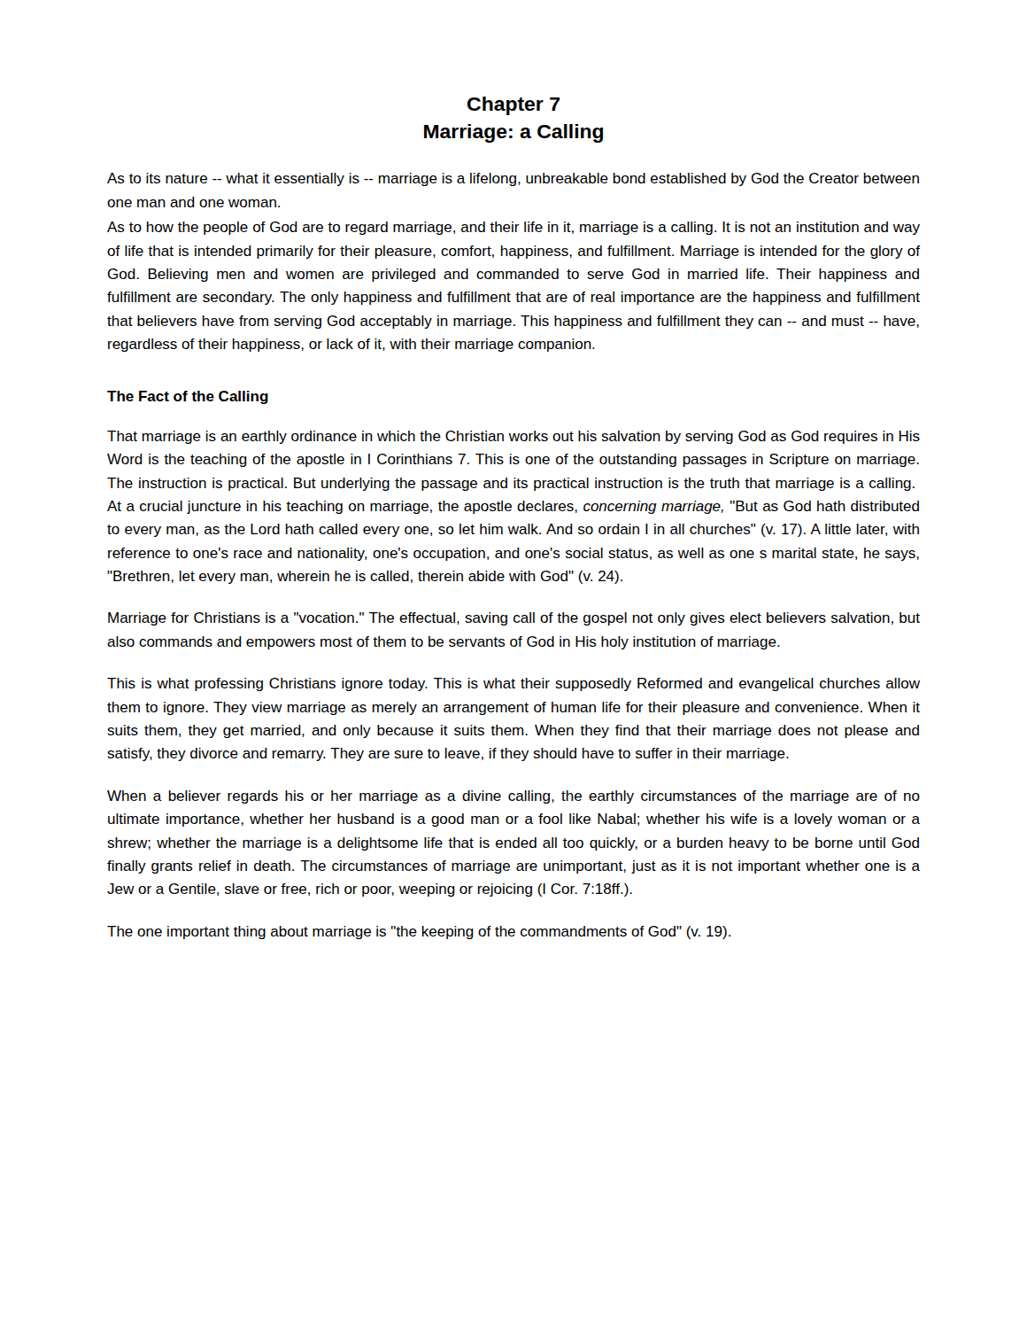Chapter 7 Marriage: a Calling
As to its nature -- what it essentially is -- marriage is a lifelong, unbreakable bond established by God the Creator between one man and one woman.
As to how the people of God are to regard marriage, and their life in it, marriage is a calling. It is not an institution and way of life that is intended primarily for their pleasure, comfort, happiness, and fulfillment. Marriage is intended for the glory of God. Believing men and women are privileged and commanded to serve God in married life. Their happiness and fulfillment are secondary. The only happiness and fulfillment that are of real importance are the happiness and fulfillment that believers have from serving God acceptably in marriage. This happiness and fulfillment they can -- and must -- have, regardless of their happiness, or lack of it, with their marriage companion.
The Fact of the Calling
That marriage is an earthly ordinance in which the Christian works out his salvation by serving God as God requires in His Word is the teaching of the apostle in I Corinthians 7. This is one of the outstanding passages in Scripture on marriage. The instruction is practical. But underlying the passage and its practical instruction is the truth that marriage is a calling. At a crucial juncture in his teaching on marriage, the apostle declares, concerning marriage, "But as God hath distributed to every man, as the Lord hath called every one, so let him walk. And so ordain I in all churches" (v. 17). A little later, with reference to one's race and nationality, one's occupation, and one's social status, as well as one s marital state, he says, "Brethren, let every man, wherein he is called, therein abide with God" (v. 24).
Marriage for Christians is a "vocation." The effectual, saving call of the gospel not only gives elect believers salvation, but also commands and empowers most of them to be servants of God in His holy institution of marriage.
This is what professing Christians ignore today. This is what their supposedly Reformed and evangelical churches allow them to ignore. They view marriage as merely an arrangement of human life for their pleasure and convenience. When it suits them, they get married, and only because it suits them. When they find that their marriage does not please and satisfy, they divorce and remarry. They are sure to leave, if they should have to suffer in their marriage.
When a believer regards his or her marriage as a divine calling, the earthly circumstances of the marriage are of no ultimate importance, whether her husband is a good man or a fool like Nabal; whether his wife is a lovely woman or a shrew; whether the marriage is a delightsome life that is ended all too quickly, or a burden heavy to be borne until God finally grants relief in death. The circumstances of marriage are unimportant, just as it is not important whether one is a Jew or a Gentile, slave or free, rich or poor, weeping or rejoicing (I Cor. 7:18ff.).
The one important thing about marriage is "the keeping of the commandments of God" (v. 19).